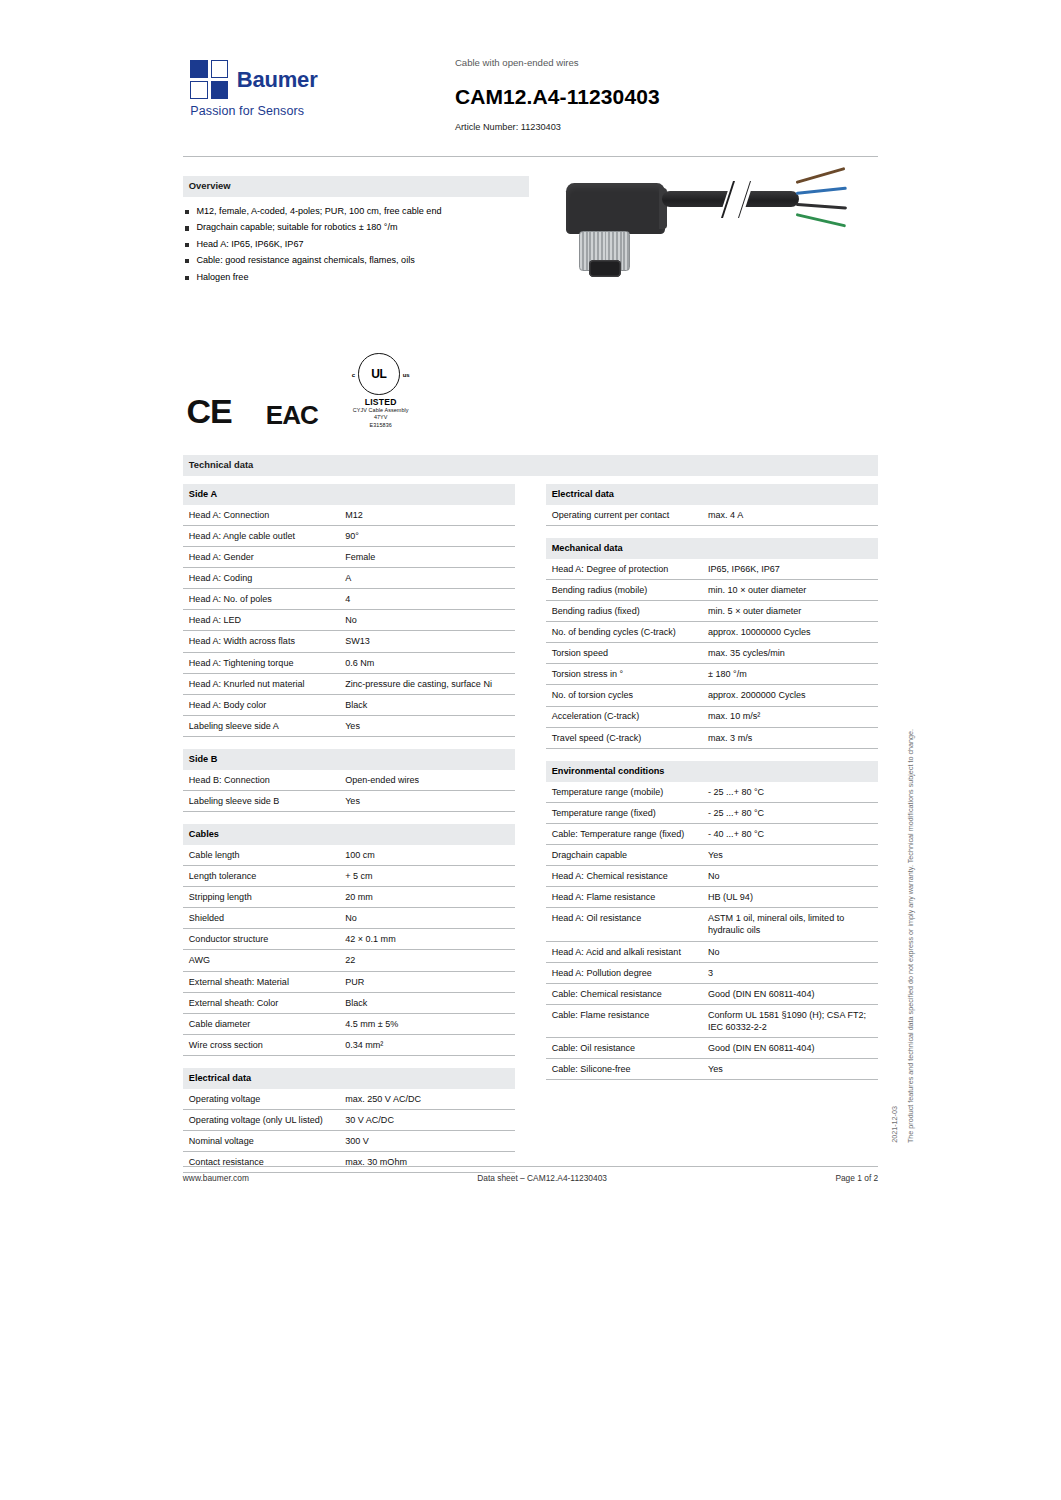Baumer
Passion for Sensors
Cable with open-ended wires
CAM12.A4-11230403
Article Number: 11230403
Overview
M12, female, A-coded, 4-poles; PUR, 100 cm, free cable end
Dragchain capable; suitable for robotics ± 180 °/m
Head A: IP65, IP66K, IP67
Cable: good resistance against chemicals, flames, oils
Halogen free
CE
EAC
c
UL
us
LISTED
CYJV Cable Assembly
47YV
E315836
Technical data
Side A
| Head A: Connection | M12 |
| Head A: Angle cable outlet | 90° |
| Head A: Gender | Female |
| Head A: Coding | A |
| Head A: No. of poles | 4 |
| Head A: LED | No |
| Head A: Width across flats | SW13 |
| Head A: Tightening torque | 0.6 Nm |
| Head A: Knurled nut material | Zinc-pressure die casting, surface Ni |
| Head A: Body color | Black |
| Labeling sleeve side A | Yes |
Side B
| Head B: Connection | Open-ended wires |
| Labeling sleeve side B | Yes |
Cables
| Cable length | 100 cm |
| Length tolerance | + 5 cm |
| Stripping length | 20 mm |
| Shielded | No |
| Conductor structure | 42 × 0.1 mm |
| AWG | 22 |
| External sheath: Material | PUR |
| External sheath: Color | Black |
| Cable diameter | 4.5 mm ± 5% |
| Wire cross section | 0.34 mm² |
Electrical data
| Operating voltage | max. 250 V AC/DC |
| Operating voltage (only UL listed) | 30 V AC/DC |
| Nominal voltage | 300 V |
| Contact resistance | max. 30 mOhm |
Electrical data
| Operating current per contact | max. 4 A |
Mechanical data
| Head A: Degree of protection | IP65, IP66K, IP67 |
| Bending radius (mobile) | min. 10 × outer diameter |
| Bending radius (fixed) | min. 5 × outer diameter |
| No. of bending cycles (C-track) | approx. 10000000 Cycles |
| Torsion speed | max. 35 cycles/min |
| Torsion stress in ° | ± 180 °/m |
| No. of torsion cycles | approx. 2000000 Cycles |
| Acceleration (C-track) | max. 10 m/s² |
| Travel speed (C-track) | max. 3 m/s |
Environmental conditions
| Temperature range (mobile) | - 25 ...+ 80 °C |
| Temperature range (fixed) | - 25 ...+ 80 °C |
| Cable: Temperature range (fixed) | - 40 ...+ 80 °C |
| Dragchain capable | Yes |
| Head A: Chemical resistance | No |
| Head A: Flame resistance | HB (UL 94) |
| Head A: Oil resistance | ASTM 1 oil, mineral oils, limited to hydraulic oils |
| Head A: Acid and alkali resistant | No |
| Head A: Pollution degree | 3 |
| Cable: Chemical resistance | Good (DIN EN 60811-404) |
| Cable: Flame resistance | Conform UL 1581 §1090 (H); CSA FT2; IEC 60332-2-2 |
| Cable: Oil resistance | Good (DIN EN 60811-404) |
| Cable: Silicone-free | Yes |
2021-12-03
The product features and technical data specified do not express or imply any warranty. Technical modifications subject to change.
www.baumer.com
Data sheet – CAM12.A4-11230403
Page 1 of 2